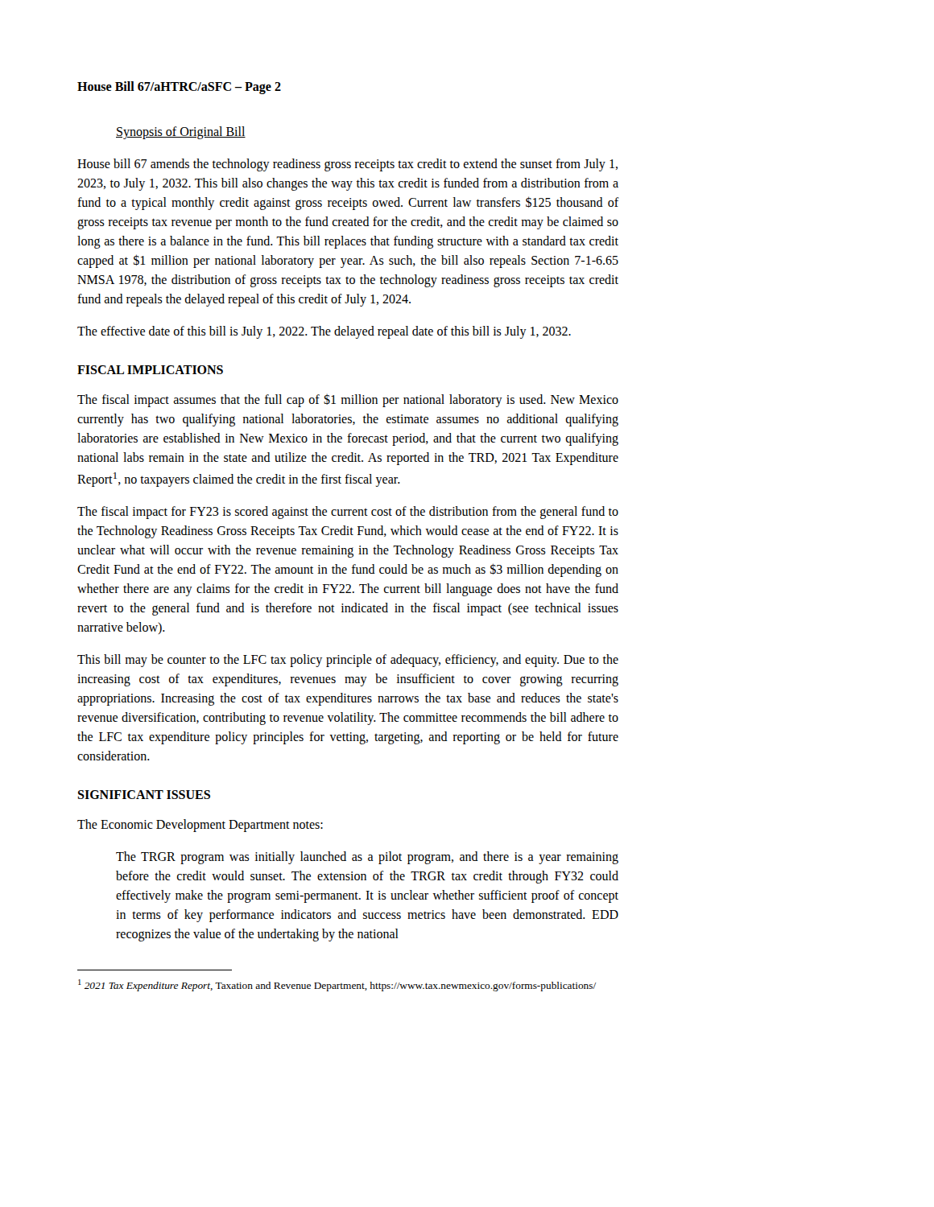House Bill 67/aHTRC/aSFC – Page 2
Synopsis of Original Bill
House bill 67 amends the technology readiness gross receipts tax credit to extend the sunset from July 1, 2023, to July 1, 2032. This bill also changes the way this tax credit is funded from a distribution from a fund to a typical monthly credit against gross receipts owed. Current law transfers $125 thousand of gross receipts tax revenue per month to the fund created for the credit, and the credit may be claimed so long as there is a balance in the fund. This bill replaces that funding structure with a standard tax credit capped at $1 million per national laboratory per year. As such, the bill also repeals Section 7-1-6.65 NMSA 1978, the distribution of gross receipts tax to the technology readiness gross receipts tax credit fund and repeals the delayed repeal of this credit of July 1, 2024.
The effective date of this bill is July 1, 2022. The delayed repeal date of this bill is July 1, 2032.
FISCAL IMPLICATIONS
The fiscal impact assumes that the full cap of $1 million per national laboratory is used. New Mexico currently has two qualifying national laboratories, the estimate assumes no additional qualifying laboratories are established in New Mexico in the forecast period, and that the current two qualifying national labs remain in the state and utilize the credit. As reported in the TRD, 2021 Tax Expenditure Report1, no taxpayers claimed the credit in the first fiscal year.
The fiscal impact for FY23 is scored against the current cost of the distribution from the general fund to the Technology Readiness Gross Receipts Tax Credit Fund, which would cease at the end of FY22. It is unclear what will occur with the revenue remaining in the Technology Readiness Gross Receipts Tax Credit Fund at the end of FY22. The amount in the fund could be as much as $3 million depending on whether there are any claims for the credit in FY22. The current bill language does not have the fund revert to the general fund and is therefore not indicated in the fiscal impact (see technical issues narrative below).
This bill may be counter to the LFC tax policy principle of adequacy, efficiency, and equity. Due to the increasing cost of tax expenditures, revenues may be insufficient to cover growing recurring appropriations. Increasing the cost of tax expenditures narrows the tax base and reduces the state's revenue diversification, contributing to revenue volatility. The committee recommends the bill adhere to the LFC tax expenditure policy principles for vetting, targeting, and reporting or be held for future consideration.
SIGNIFICANT ISSUES
The Economic Development Department notes:
The TRGR program was initially launched as a pilot program, and there is a year remaining before the credit would sunset. The extension of the TRGR tax credit through FY32 could effectively make the program semi-permanent. It is unclear whether sufficient proof of concept in terms of key performance indicators and success metrics have been demonstrated. EDD recognizes the value of the undertaking by the national
1 2021 Tax Expenditure Report, Taxation and Revenue Department, https://www.tax.newmexico.gov/forms-publications/